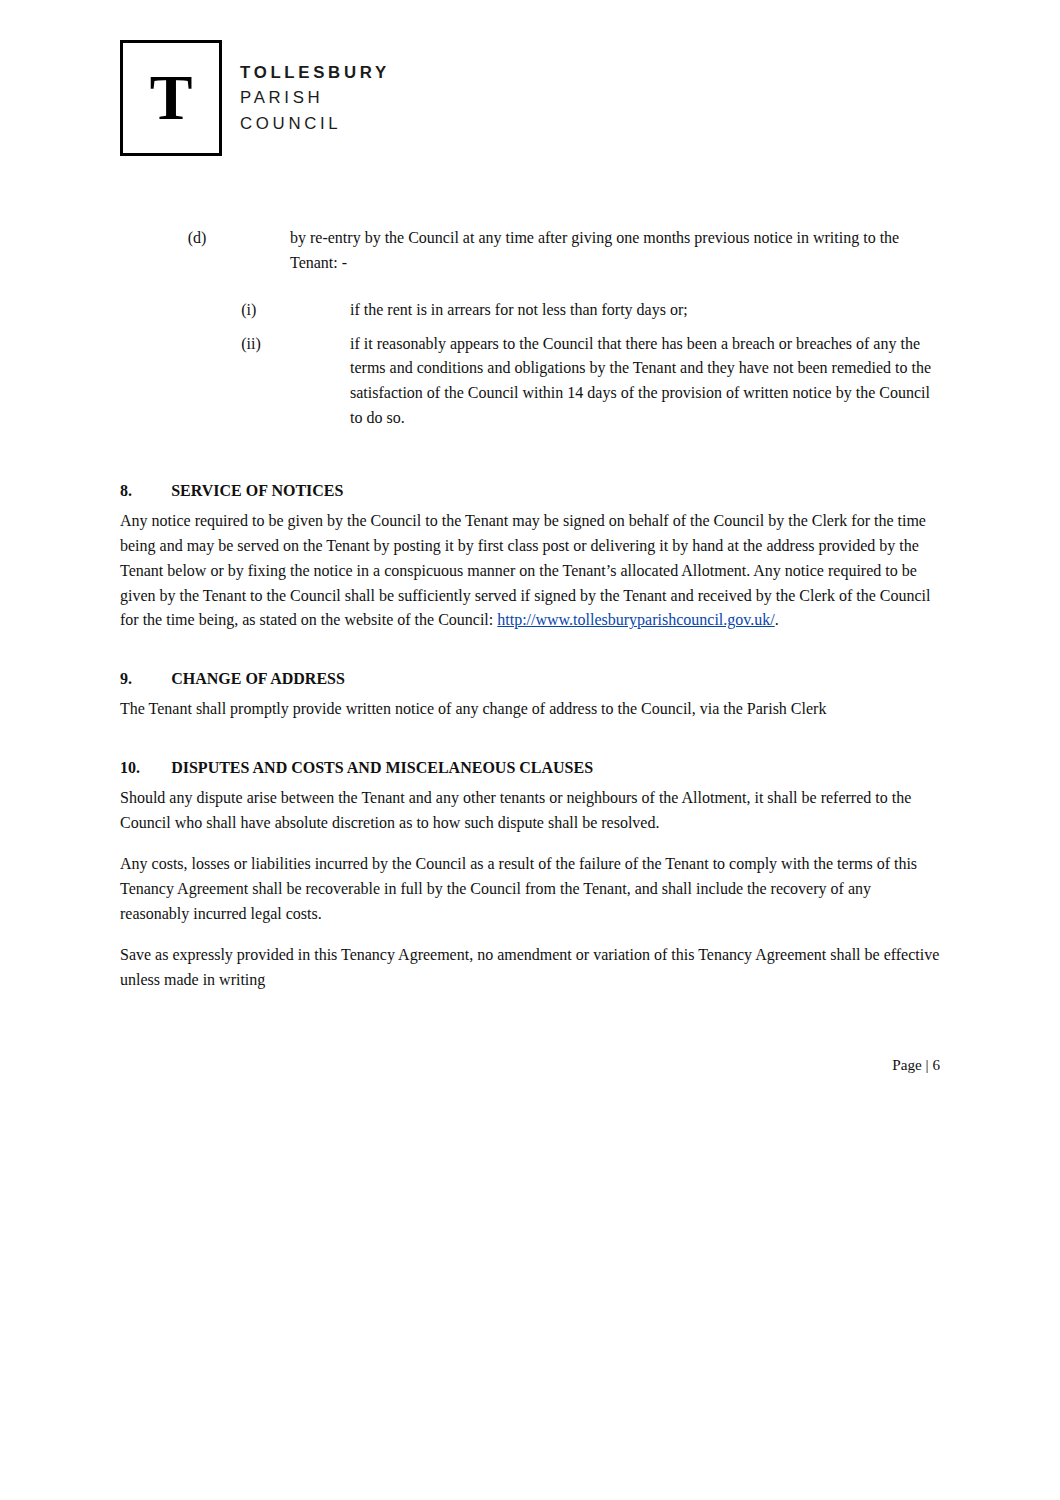TOLLESBURY
PARISH
COUNCIL
(d) by re-entry by the Council at any time after giving one months previous notice in writing to the Tenant: -
(i) if the rent is in arrears for not less than forty days or;
(ii) if it reasonably appears to the Council that there has been a breach or breaches of any the terms and conditions and obligations by the Tenant and they have not been remedied to the satisfaction of the Council within 14 days of the provision of written notice by the Council to do so.
8. Service of Notices
Any notice required to be given by the Council to the Tenant may be signed on behalf of the Council by the Clerk for the time being and may be served on the Tenant by posting it by first class post or delivering it by hand at the address provided by the Tenant below or by fixing the notice in a conspicuous manner on the Tenant’s allocated Allotment. Any notice required to be given by the Tenant to the Council shall be sufficiently served if signed by the Tenant and received by the Clerk of the Council for the time being, as stated on the website of the Council: http://www.tollesburyparishcouncil.gov.uk/.
9. Change of Address
The Tenant shall promptly provide written notice of any change of address to the Council, via the Parish Clerk
10. Disputes and Costs and Miscelaneous Clauses
Should any dispute arise between the Tenant and any other tenants or neighbours of the Allotment, it shall be referred to the Council who shall have absolute discretion as to how such dispute shall be resolved.
Any costs, losses or liabilities incurred by the Council as a result of the failure of the Tenant to comply with the terms of this Tenancy Agreement shall be recoverable in full by the Council from the Tenant, and shall include the recovery of any reasonably incurred legal costs.
Save as expressly provided in this Tenancy Agreement, no amendment or variation of this Tenancy Agreement shall be effective unless made in writing
Page | 6